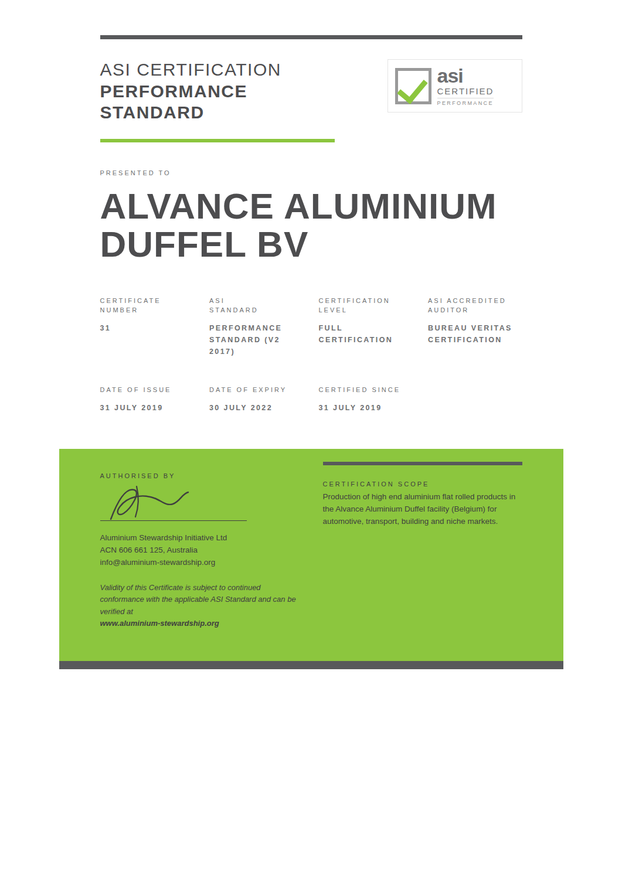ASI Certification Performance Standard
asi CERTIFIED PERFORMANCE
Presented to
Alvance Aluminium Duffel BV
Certificate
Number
31
ASI
Standard
Performance Standard (V2 2017)
Certification
Level
Full Certification
ASI Accredited
Auditor
Bureau Veritas Certification
Date of Issue
31 July 2019
Date of Expiry
30 July 2022
Certified Since
31 July 2019
Authorised by
Aluminium Stewardship Initiative Ltd
ACN 606 661 125, Australia
info@aluminium-stewardship.org
Validity of this Certificate is subject to continued conformance with the applicable ASI Standard and can be verified at
www.aluminium-stewardship.org
Certification Scope
Production of high end aluminium flat rolled products in the Alvance Aluminium Duffel facility (Belgium) for automotive, transport, building and niche markets.